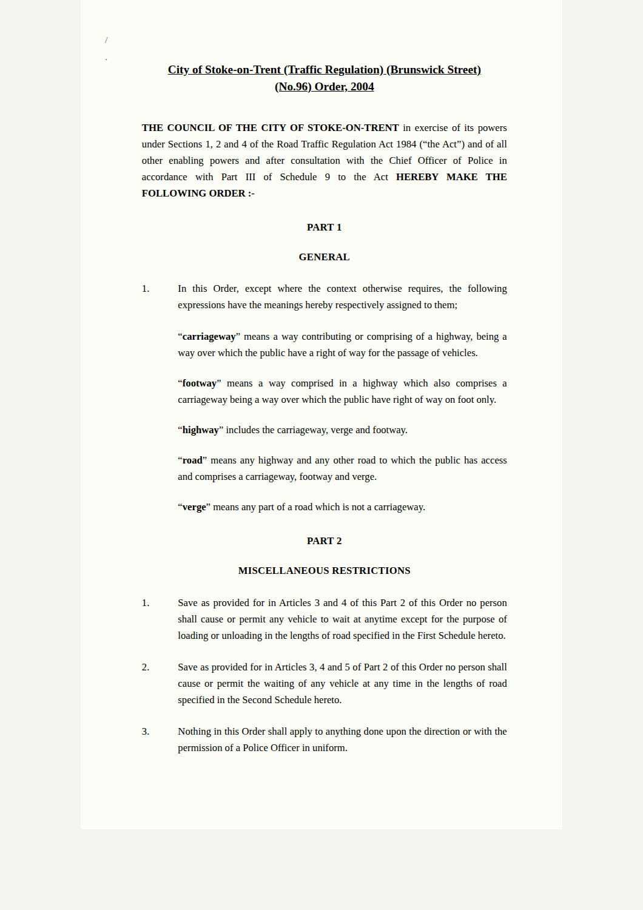/
.
City of Stoke-on-Trent (Traffic Regulation) (Brunswick Street)
(No.96) Order, 2004
THE COUNCIL OF THE CITY OF STOKE-ON-TRENT in exercise of its powers under Sections 1, 2 and 4 of the Road Traffic Regulation Act 1984 (“the Act”) and of all other enabling powers and after consultation with the Chief Officer of Police in accordance with Part III of Schedule 9 to the Act HEREBY MAKE THE FOLLOWING ORDER :-
PART 1
GENERAL
1. In this Order, except where the context otherwise requires, the following expressions have the meanings hereby respectively assigned to them;
“carriageway” means a way contributing or comprising of a highway, being a way over which the public have a right of way for the passage of vehicles.
“footway” means a way comprised in a highway which also comprises a carriageway being a way over which the public have right of way on foot only.
“highway” includes the carriageway, verge and footway.
“road” means any highway and any other road to which the public has access and comprises a carriageway, footway and verge.
“verge” means any part of a road which is not a carriageway.
PART 2
MISCELLANEOUS RESTRICTIONS
1. Save as provided for in Articles 3 and 4 of this Part 2 of this Order no person shall cause or permit any vehicle to wait at anytime except for the purpose of loading or unloading in the lengths of road specified in the First Schedule hereto.
2. Save as provided for in Articles 3, 4 and 5 of Part 2 of this Order no person shall cause or permit the waiting of any vehicle at any time in the lengths of road specified in the Second Schedule hereto.
3. Nothing in this Order shall apply to anything done upon the direction or with the permission of a Police Officer in uniform.